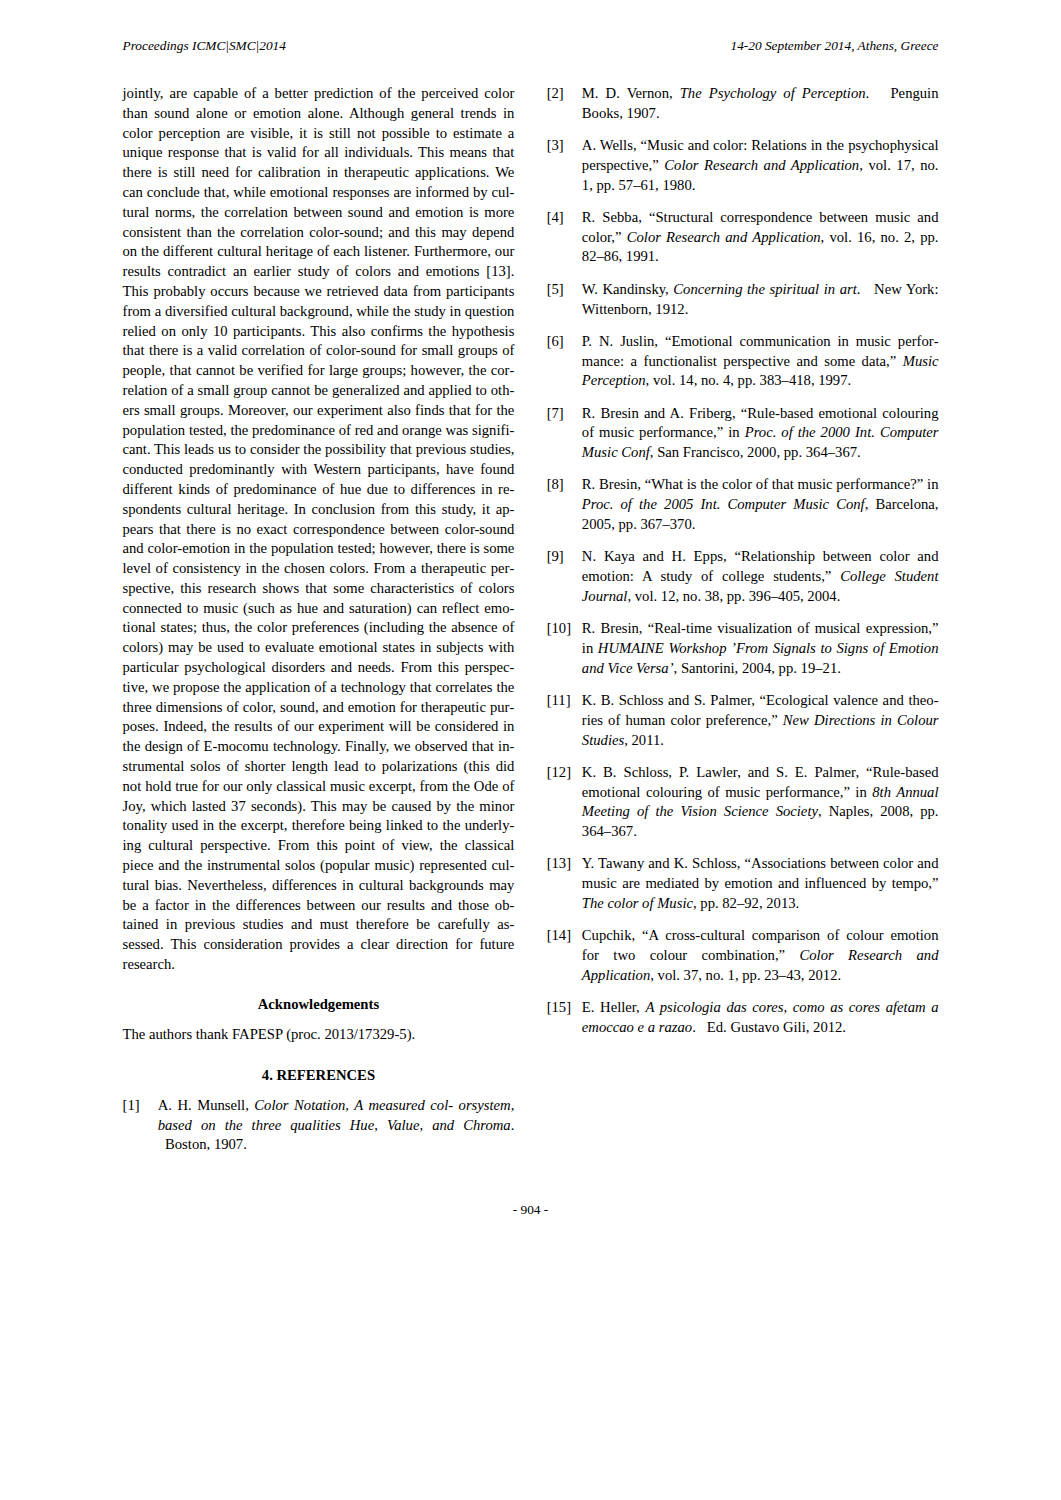Proceedings ICMC|SMC|2014 14-20 September 2014, Athens, Greece
jointly, are capable of a better prediction of the perceived color than sound alone or emotion alone. Although general trends in color perception are visible, it is still not possible to estimate a unique response that is valid for all individuals. This means that there is still need for calibration in therapeutic applications. We can conclude that, while emotional responses are informed by cultural norms, the correlation between sound and emotion is more consistent than the correlation color-sound; and this may depend on the different cultural heritage of each listener. Furthermore, our results contradict an earlier study of colors and emotions [13]. This probably occurs because we retrieved data from participants from a diversified cultural background, while the study in question relied on only 10 participants. This also confirms the hypothesis that there is a valid correlation of color-sound for small groups of people, that cannot be verified for large groups; however, the correlation of a small group cannot be generalized and applied to others small groups. Moreover, our experiment also finds that for the population tested, the predominance of red and orange was significant. This leads us to consider the possibility that previous studies, conducted predominantly with Western participants, have found different kinds of predominance of hue due to differences in respondents cultural heritage. In conclusion from this study, it appears that there is no exact correspondence between color-sound and color-emotion in the population tested; however, there is some level of consistency in the chosen colors. From a therapeutic perspective, this research shows that some characteristics of colors connected to music (such as hue and saturation) can reflect emotional states; thus, the color preferences (including the absence of colors) may be used to evaluate emotional states in subjects with particular psychological disorders and needs. From this perspective, we propose the application of a technology that correlates the three dimensions of color, sound, and emotion for therapeutic purposes. Indeed, the results of our experiment will be considered in the design of E-mocomu technology. Finally, we observed that instrumental solos of shorter length lead to polarizations (this did not hold true for our only classical music excerpt, from the Ode of Joy, which lasted 37 seconds). This may be caused by the minor tonality used in the excerpt, therefore being linked to the underlying cultural perspective. From this point of view, the classical piece and the instrumental solos (popular music) represented cultural bias. Nevertheless, differences in cultural backgrounds may be a factor in the differences between our results and those obtained in previous studies and must therefore be carefully assessed. This consideration provides a clear direction for future research.
Acknowledgements
The authors thank FAPESP (proc. 2013/17329-5).
4. REFERENCES
A. H. Munsell, Color Notation, A measured col- orsystem, based on the three qualities Hue, Value, and Chroma. Boston, 1907.
M. D. Vernon, The Psychology of Perception. Penguin Books, 1907.
A. Wells, “Music and color: Relations in the psychophysical perspective,” Color Research and Application, vol. 17, no. 1, pp. 57–61, 1980.
R. Sebba, “Structural correspondence between music and color,” Color Research and Application, vol. 16, no. 2, pp. 82–86, 1991.
W. Kandinsky, Concerning the spiritual in art. New York: Wittenborn, 1912.
P. N. Juslin, “Emotional communication in music performance: a functionalist perspective and some data,” Music Perception, vol. 14, no. 4, pp. 383–418, 1997.
R. Bresin and A. Friberg, “Rule-based emotional colouring of music performance,” in Proc. of the 2000 Int. Computer Music Conf, San Francisco, 2000, pp. 364–367.
R. Bresin, “What is the color of that music performance?” in Proc. of the 2005 Int. Computer Music Conf, Barcelona, 2005, pp. 367–370.
N. Kaya and H. Epps, “Relationship between color and emotion: A study of college students,” College Student Journal, vol. 12, no. 38, pp. 396–405, 2004.
R. Bresin, “Real-time visualization of musical expression,” in HUMAINE Workshop ’From Signals to Signs of Emotion and Vice Versa’, Santorini, 2004, pp. 19–21.
K. B. Schloss and S. Palmer, “Ecological valence and theories of human color preference,” New Directions in Colour Studies, 2011.
K. B. Schloss, P. Lawler, and S. E. Palmer, “Rule-based emotional colouring of music performance,” in 8th Annual Meeting of the Vision Science Society, Naples, 2008, pp. 364–367.
Y. Tawany and K. Schloss, “Associations between color and music are mediated by emotion and influenced by tempo,” The color of Music, pp. 82–92, 2013.
Cupchik, “A cross-cultural comparison of colour emotion for two colour combination,” Color Research and Application, vol. 37, no. 1, pp. 23–43, 2012.
E. Heller, A psicologia das cores, como as cores afetam a emoccao e a razao. Ed. Gustavo Gili, 2012.
- 904 -